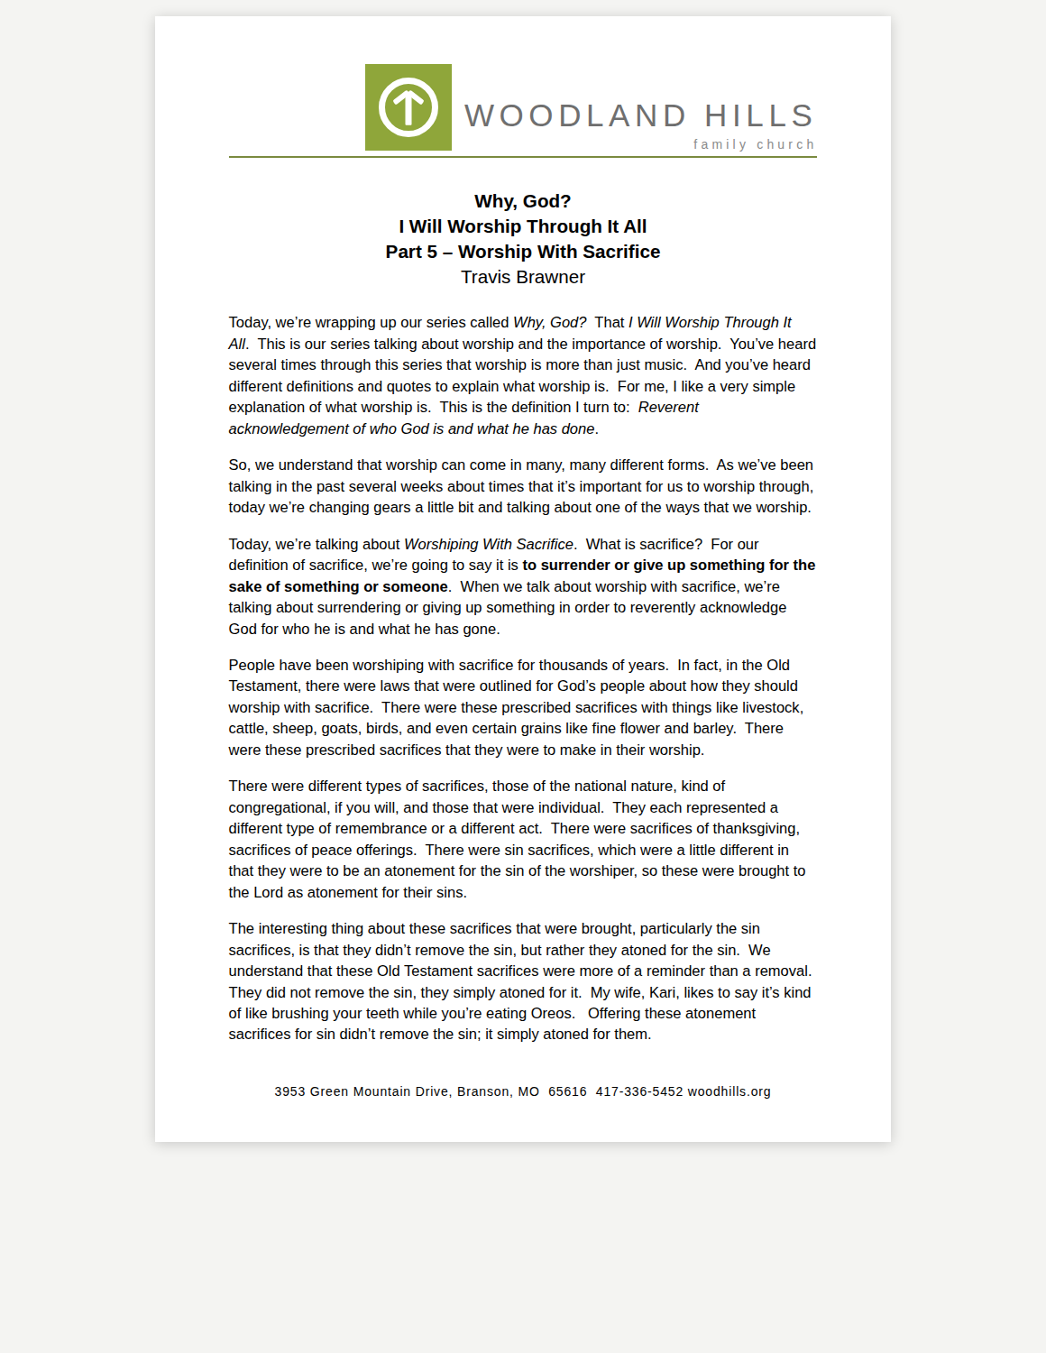WOODLAND HILLS
family church
Why, God?
I Will Worship Through It All
Part 5 – Worship With Sacrifice
Travis Brawner
Today, we’re wrapping up our series called Why, God? That I Will Worship Through It All. This is our series talking about worship and the importance of worship. You’ve heard several times through this series that worship is more than just music. And you’ve heard different definitions and quotes to explain what worship is. For me, I like a very simple explanation of what worship is. This is the definition I turn to: Reverent acknowledgement of who God is and what he has done.
So, we understand that worship can come in many, many different forms. As we’ve been talking in the past several weeks about times that it’s important for us to worship through, today we’re changing gears a little bit and talking about one of the ways that we worship.
Today, we’re talking about Worshiping With Sacrifice. What is sacrifice? For our definition of sacrifice, we’re going to say it is to surrender or give up something for the sake of something or someone. When we talk about worship with sacrifice, we’re talking about surrendering or giving up something in order to reverently acknowledge God for who he is and what he has gone.
People have been worshiping with sacrifice for thousands of years. In fact, in the Old Testament, there were laws that were outlined for God’s people about how they should worship with sacrifice. There were these prescribed sacrifices with things like livestock, cattle, sheep, goats, birds, and even certain grains like fine flower and barley. There were these prescribed sacrifices that they were to make in their worship.
There were different types of sacrifices, those of the national nature, kind of congregational, if you will, and those that were individual. They each represented a different type of remembrance or a different act. There were sacrifices of thanksgiving, sacrifices of peace offerings. There were sin sacrifices, which were a little different in that they were to be an atonement for the sin of the worshiper, so these were brought to the Lord as atonement for their sins.
The interesting thing about these sacrifices that were brought, particularly the sin sacrifices, is that they didn’t remove the sin, but rather they atoned for the sin. We understand that these Old Testament sacrifices were more of a reminder than a removal. They did not remove the sin, they simply atoned for it. My wife, Kari, likes to say it’s kind of like brushing your teeth while you’re eating Oreos. Offering these atonement sacrifices for sin didn’t remove the sin; it simply atoned for them.
3953 Green Mountain Drive, Branson, MO 65616 417-336-5452 woodhills.org